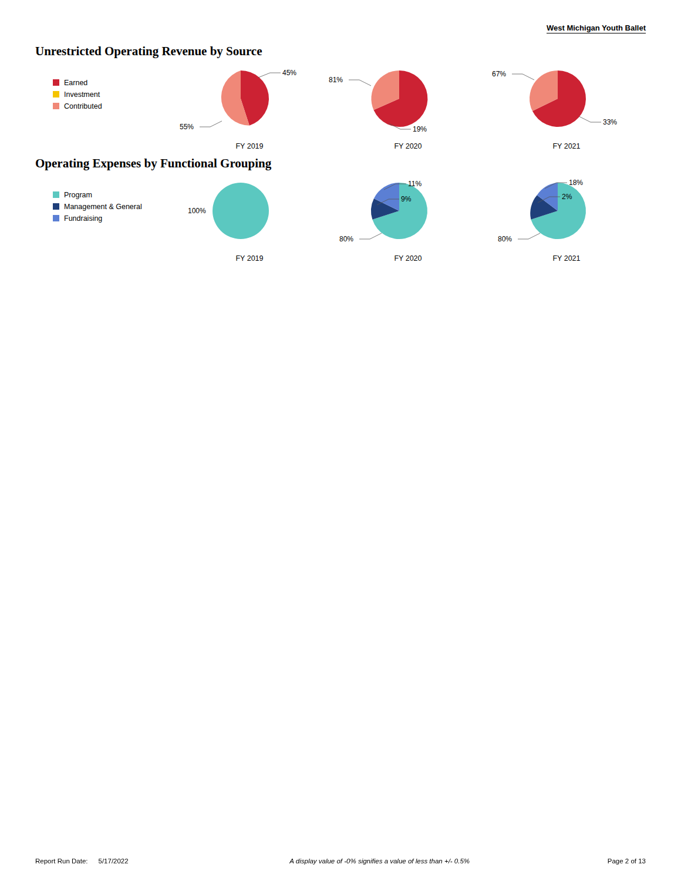West Michigan Youth Ballet
Unrestricted Operating Revenue by Source
Earned
Investment
Contributed
45% 55%
FY 2019
81% 19%
FY 2020
67% 33%
FY 2021
Operating Expenses by Functional Grouping
Program
Management & General
Fundraising
100%
FY 2019
11% 9% 80%
FY 2020
18% 2% 80%
FY 2021
Report Run Date: 5/17/2022
A display value of -0% signifies a value of less than +/- 0.5%
Page 2 of 13